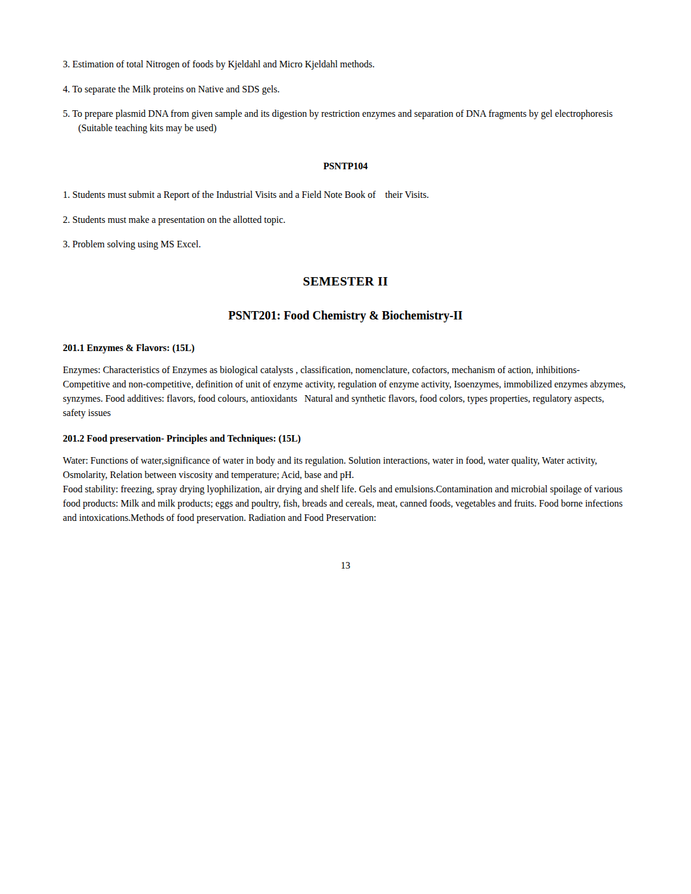3. Estimation of total Nitrogen of foods by Kjeldahl and Micro Kjeldahl methods.
4. To separate the Milk proteins on Native and SDS gels.
5. To prepare plasmid DNA from given sample and its digestion by restriction enzymes and separation of DNA fragments by gel electrophoresis (Suitable teaching kits may be used)
PSNTP104
1. Students must submit a Report of the Industrial Visits and a Field Note Book of their Visits.
2. Students must make a presentation on the allotted topic.
3. Problem solving using MS Excel.
SEMESTER II
PSNT201: Food Chemistry & Biochemistry-II
201.1 Enzymes & Flavors: (15L)
Enzymes: Characteristics of Enzymes as biological catalysts , classification, nomenclature, cofactors, mechanism of action, inhibitions- Competitive and non-competitive, definition of unit of enzyme activity, regulation of enzyme activity, Isoenzymes, immobilized enzymes abzymes, synzymes. Food additives: flavors, food colours, antioxidants Natural and synthetic flavors, food colors, types properties, regulatory aspects, safety issues
201.2 Food preservation- Principles and Techniques: (15L)
Water: Functions of water,significance of water in body and its regulation. Solution interactions, water in food, water quality, Water activity, Osmolarity, Relation between viscosity and temperature; Acid, base and pH.
Food stability: freezing, spray drying lyophilization, air drying and shelf life. Gels and emulsions.Contamination and microbial spoilage of various food products: Milk and milk products; eggs and poultry, fish, breads and cereals, meat, canned foods, vegetables and fruits. Food borne infections and intoxications.Methods of food preservation. Radiation and Food Preservation:
13